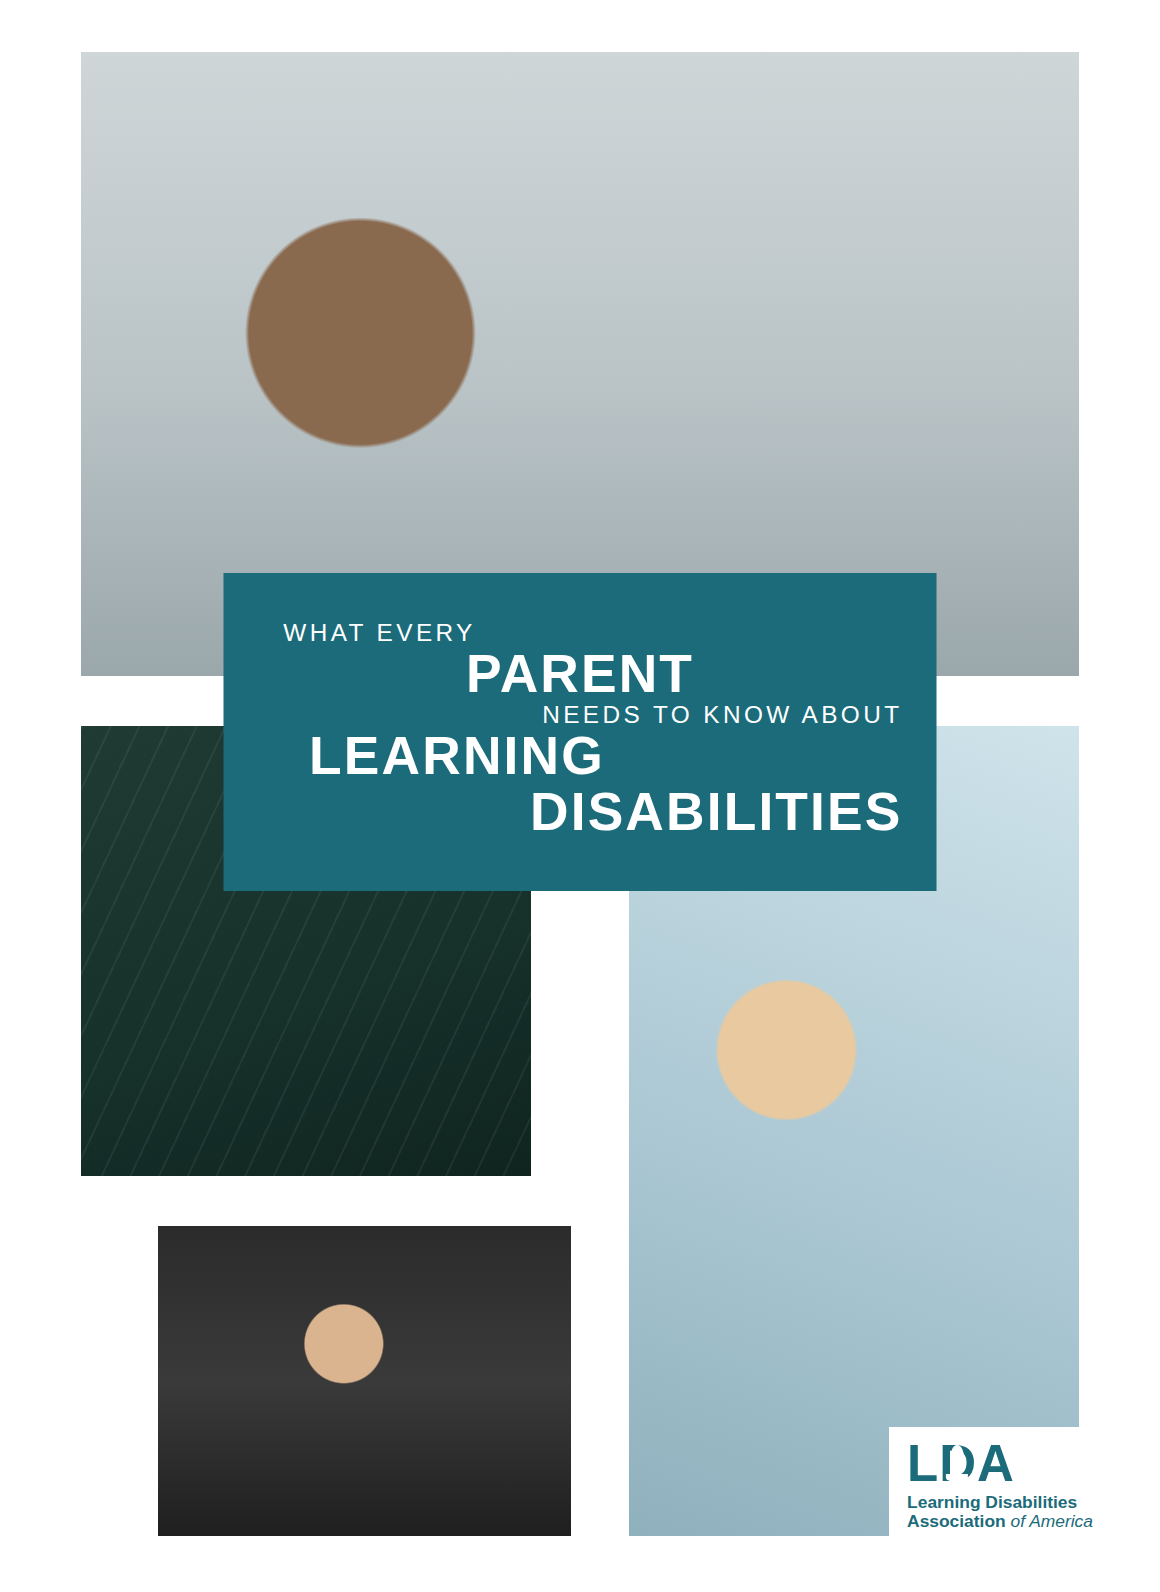What Every Parent Needs to Know About Learning Disabilities
L D A
Learning Disabilities
Association of America